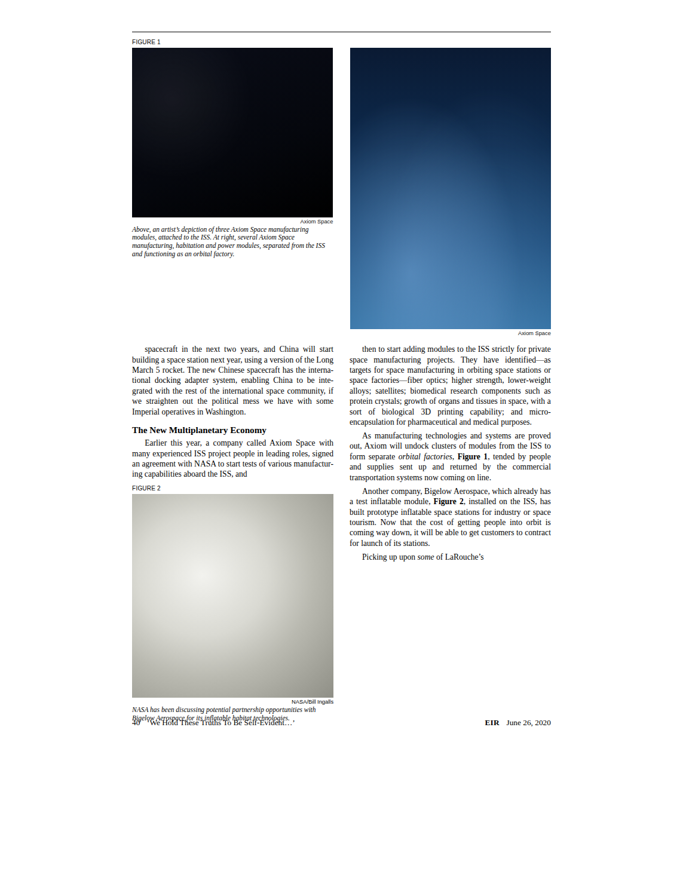FIGURE 1
Axiom Space
Above, an artist’s depiction of three Axiom Space manufacturing modules, attached to the ISS. At right, several Axiom Space manufacturing, habitation and power modules, separated from the ISS and functioning as an orbital factory.
Axiom Space
spacecraft in the next two years, and China will start building a space station next year, using a version of the Long March 5 rocket. The new Chinese spacecraft has the international docking adapter system, enabling China to be integrated with the rest of the international space community, if we straighten out the political mess we have with some Imperial operatives in Washington.
The New Multiplanetary Economy
Earlier this year, a company called Axiom Space with many experienced ISS project people in leading roles, signed an agreement with NASA to start tests of various manufacturing capabilities aboard the ISS, and
FIGURE 2
NASA/Bill Ingalls
NASA has been discussing potential partnership opportunities with Bigelow Aerospace for its inflatable habitat technologies.
then to start adding modules to the ISS strictly for private space manufacturing projects. They have identified—as targets for space manufacturing in orbiting space stations or space factories—fiber optics; higher strength, lower-weight alloys; satellites; biomedical research components such as protein crystals; growth of organs and tissues in space, with a sort of biological 3D printing capability; and micro-encapsulation for pharmaceutical and medical purposes.
As manufacturing technologies and systems are proved out, Axiom will undock clusters of modules from the ISS to form separate orbital factories, Figure 1, tended by people and supplies sent up and returned by the commercial transportation systems now coming on line.
Another company, Bigelow Aerospace, which already has a test inflatable module, Figure 2, installed on the ISS, has built prototype inflatable space stations for industry or space tourism. Now that the cost of getting people into orbit is coming way down, it will be able to get customers to contract for launch of its stations.
Picking up upon some of LaRouche’s
40‘We Hold These Truths To Be Self-Evident…’
EIRJune 26, 2020